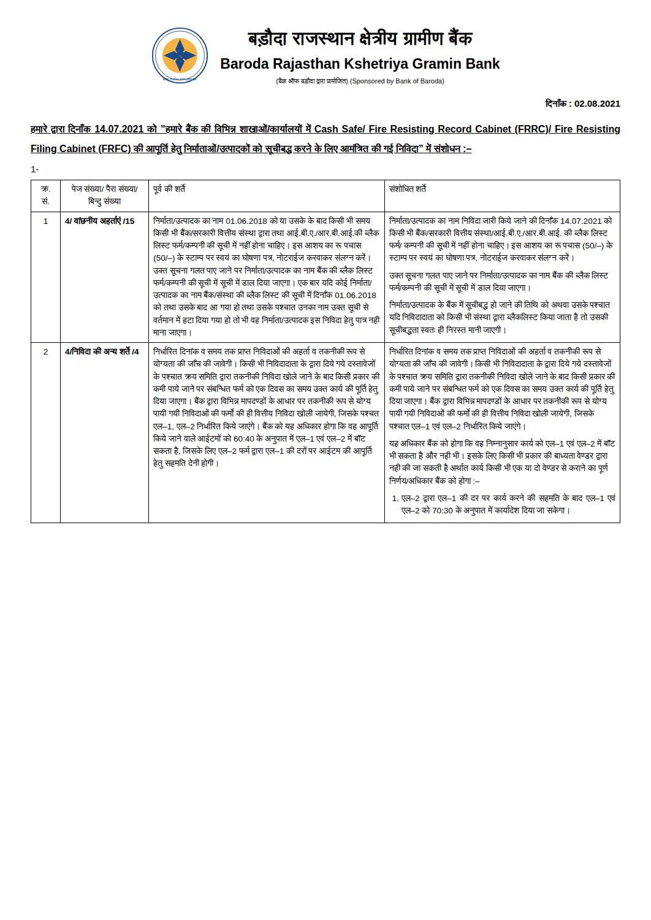B बड़ौदा राजस्थान क्षेत्रीय ग्रामीण बैंक
बड़ौदा राजस्थान क्षेत्रीय ग्रामीण बैंक
Baroda Rajasthan Kshetriya Gramin Bank
(बैंक ऑफ बड़ौदा द्वारा प्रायोजित) (Sponsored by Bank of Baroda)
दिनाँक : 02.08.2021
हमारे द्वारा दिनाँक 14.07.2021 को ”हमारे बैंक की विभिन्न शाखाओं/कार्यालयों में Cash Safe/ Fire Resisting Record Cabinet (FRRC)/ Fire Resisting Filing Cabinet (FRFC) की आपूर्ति हेतु निर्माताओं/उत्पादकों को सूचीबद्ध करने के लिए आमंत्रित की गई निविदा” में संशोधन :–
1-
| क्र. सं. | पेज संख्या/ पैरा संख्या/ बिन्दु संख्या | पूर्व की शर्ते | संशोधित शर्ते |
| --- | --- | --- | --- |
| 1 | 4/ वांछनीय अहर्ताएं /15 | निर्माता/उत्पादक का नाम 01.06.2018 को या उसके के बाद किसी भी समय किसी भी बैंक/सरकारी वित्तीय संस्था द्वारा तथा आई.बी.ए./आर.बी.आई.की ब्लैक लिस्ट फर्म/कम्पनी की सूची में नहीं होना चाहिए। इस आशय का रू पचास (50/–) के स्टाम्प पर स्वयं का घोषणा पत्र, नोटराईज करवाकर संलग्न करें। उक्त सूचना गलत पाए जाने पर निर्माता/उत्पादक का नाम बैंक की ब्लैक लिस्ट फर्म/कम्पनी की सूची में सूची में डाल दिया जाएगा। एक बार यदि कोई निर्माता/उत्पादक का नाम बैंक/संस्था की ब्लैक लिस्ट की सूची में दिनाँक 01.06.2018 को तथा उसके बाद आ गया हो तथा उसके पश्चात उनका नाम उक्त सूची से वर्तमान में हटा दिया गया हो तो भी वह निर्माता/उत्पादक इस निविदा हेतु पात्र नही माना जाएगा। | निर्माता/उत्पादक का नाम निविदा जारी किये जाने की दिनाँक 14.07.2021 को किसी भी बैंक/सरकारी वित्तीय संस्था/आई.बी.ए./आर.बी.आई. की ब्लैक लिस्ट फर्म/ कम्पनी की सूची में नहीं होना चाहिए। इस आशय का रू पचास (50/–) के स्टाम्प पर स्वयं का घोषणा पत्र, नोटराईज करवाकर संलग्न करें। उक्त सूचना गलत पाए जाने पर निर्माता/उत्पादक का नाम बैंक की ब्लैक लिस्ट फर्म/कम्पनी की सूची में सूची में डाल दिया जाएगा। निर्माता/उत्पादक के बैंक में सूचीबद्ध हो जाने की तिथि को अथवा उसके पश्चात यदि निविदादाता को किसी भी संस्था द्वारा ब्लैकलिस्ट किया जाता है तो उसकी सूचीबद्धता स्वतः ही निरस्त मानी जाएगी। |
| 2 | 4/निविदा की अन्य शर्ते /4 | निर्धारित दिनांक व समय तक प्राप्त निविदाओं की अहर्ता व तकनीकी रूप से योग्यता की जाँच की जावेगी। किसी भी निविदादाता के द्वारा दिये गये दस्तावेजों के पश्चात क्रय समिति द्वारा तकनीकी निविदा खोले जाने के बाद किसी प्रकार की कमी पाये जाने पर संबन्धित फर्म को एक दिवस का समय उक्त कार्य की पूर्ति हेतु दिया जाएगा। बैंक द्वारा विभिन्न मापदण्डों के आधार पर तकनीकी रूप से योग्य पायी गयी निविदाओं की फर्मो की ही वित्तीय निविदा खोली जायेगी, जिसके पश्चत एल–1, एल–2 निर्धारित किये जाएंगे। बैंक को यह अधिकार होगा कि वह आपूर्ति किये जाने वाले आईटमों को 60:40 के अनुपात में एल–1 एवं एल–2 में बॉट सकता है, जिसके लिए एल–2 फर्म द्वारा एल–1 की दरों पर आईटम की आपूर्ति हेतु सहमति देनी होगी। | निर्धारित दिनांक व समय तक प्राप्त निविदाओं की अहर्ता व तकनीकी रूप से योग्यता की जाँच की जावेगी। किसी भी निविदादाता के द्वारा दिये गये दस्तावेजों के पश्चात क्रय समिति द्वारा तकनीकी निविदा खोले जाने के बाद किसी प्रकार की कमी पाये जाने पर संबन्धित फर्म को एक दिवस का समय उक्त कार्य की पूर्ति हेतु दिया जाएगा। बैंक द्वारा विभिन्न मापदण्डों के आधार पर तकनीकी रूप से योग्य पायी गयी निविदाओं की फर्मो की ही वित्तीय निविदा खोली जायेगी, जिसके पश्चात एल–1 एवं एल–2 निर्धारित किये जाएंगे। यह अधिकार बैंक को होगा कि वह निम्नानुसार कार्य को एल–1 एवं एल–2 में बॉट भी सकता है और नही भी। इसके लिए किसी भी प्रकार की बाध्यता वेण्डर द्वारा नही की जा सकती है अर्थात कार्य किसी भी एक या दो वेण्डर से कराने का पूर्ण निर्णय/अधिकार बैंक को होगा :– एल–2 द्वारा एल–1 की दर पर कार्य करने की सहमति के बाद एल–1 एवं एल–2 को 70:30 के अनुपात में कार्यादेश दिया जा सकेगा। |